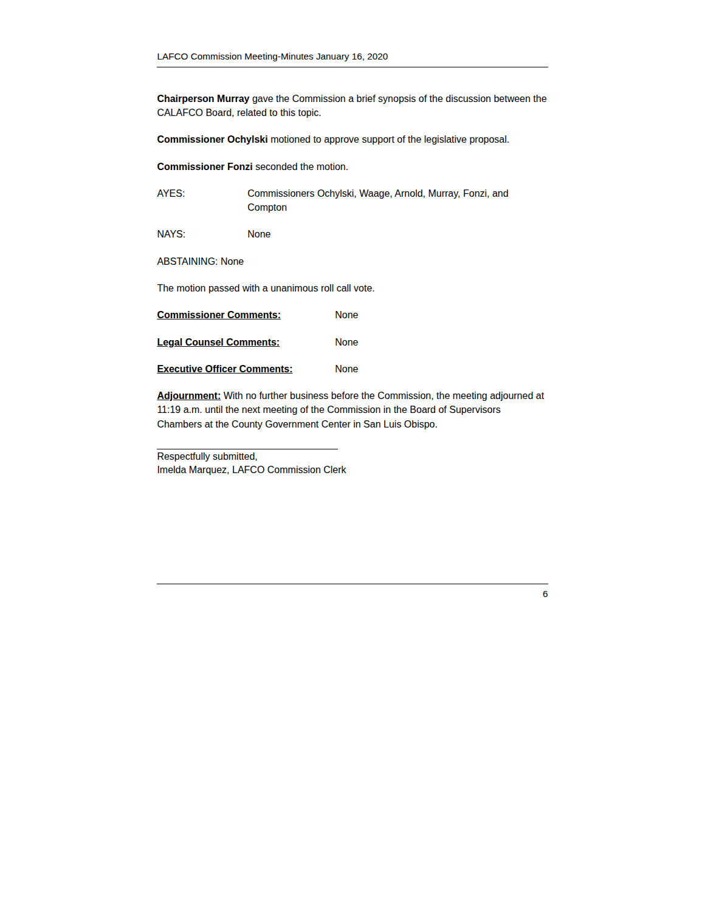LAFCO Commission Meeting-Minutes January 16, 2020
Chairperson Murray gave the Commission a brief synopsis of the discussion between the CALAFCO Board, related to this topic.
Commissioner Ochylski motioned to approve support of the legislative proposal.
Commissioner Fonzi seconded the motion.
AYES:
Commissioners Ochylski, Waage, Arnold, Murray, Fonzi, and Compton
NAYS:
None
ABSTAINING: None
The motion passed with a unanimous roll call vote.
Commissioner Comments:
None
Legal Counsel Comments:
None
Executive Officer Comments:
None
Adjournment: With no further business before the Commission, the meeting adjourned at 11:19 a.m. until the next meeting of the Commission in the Board of Supervisors Chambers at the County Government Center in San Luis Obispo.
Respectfully submitted,
Imelda Marquez, LAFCO Commission Clerk
6